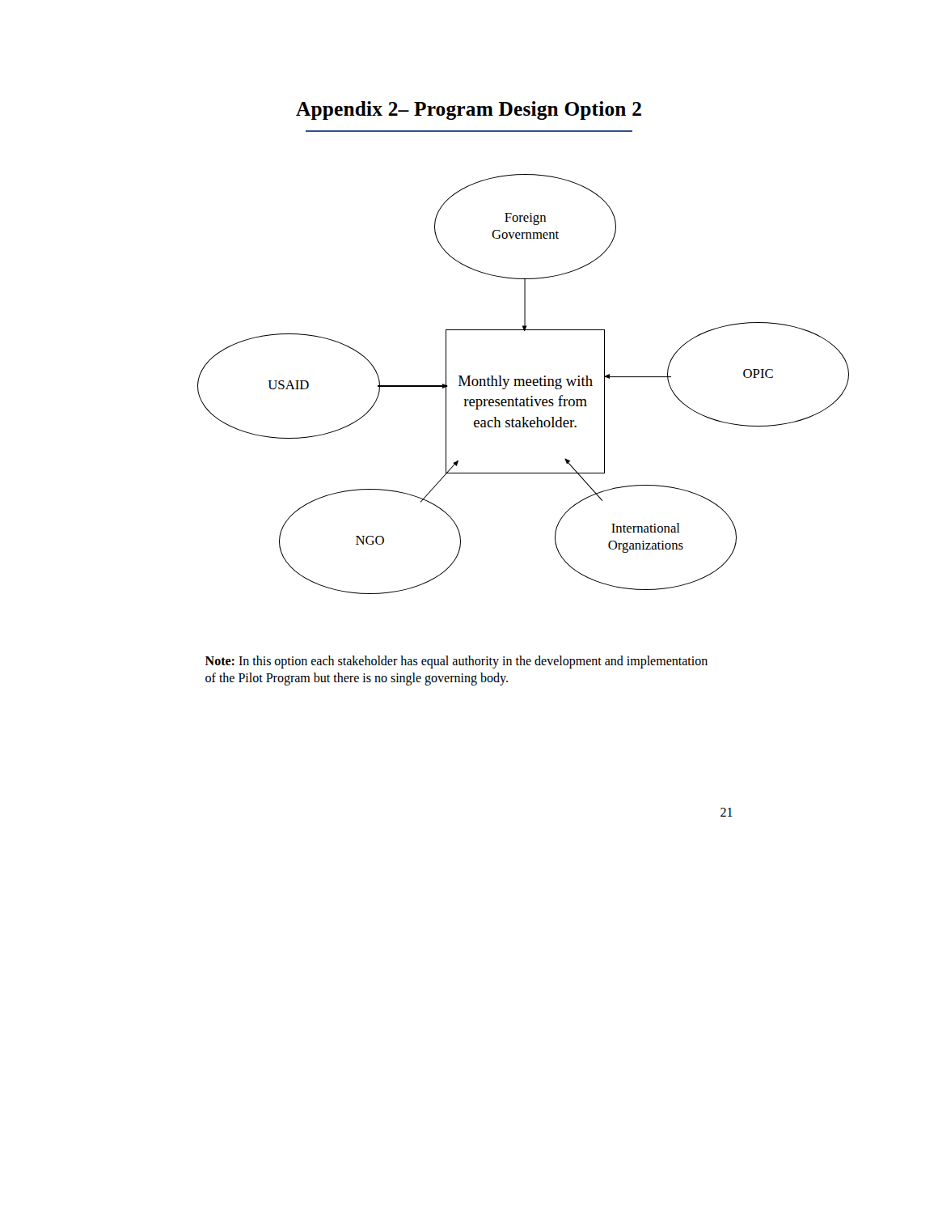Appendix 2– Program Design Option 2
Foreign
Government
USAID
OPIC
Monthly meeting with representatives from each stakeholder.
NGO
International
Organizations
Note: In this option each stakeholder has equal authority in the development and implementation of the Pilot Program but there is no single governing body.
21